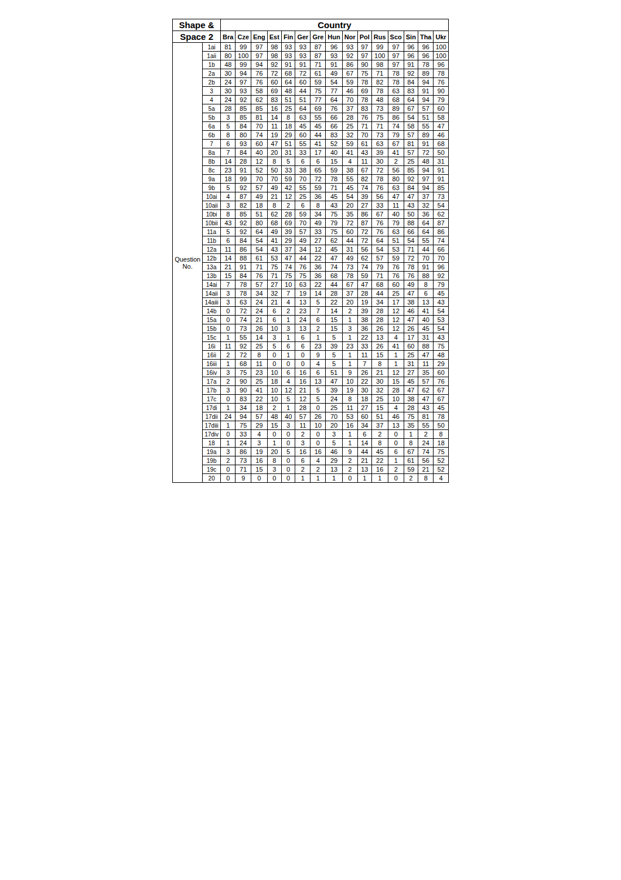| Shape & | Country |
| --- | --- |
| Space 2 | Bra | Cze | Eng | Est | Fin | Ger | Gre | Hun | Nor | Pol | Rus | Sco | Sin | Tha | Ukr |
| Question No. | 1ai | 81 | 99 | 97 | 98 | 93 | 93 | 87 | 96 | 93 | 97 | 99 | 97 | 96 | 96 | 100 |
| 1aii | 80 | 100 | 97 | 98 | 93 | 93 | 87 | 93 | 92 | 97 | 100 | 97 | 96 | 96 | 100 |
| 1b | 48 | 99 | 94 | 92 | 91 | 91 | 71 | 91 | 86 | 90 | 98 | 97 | 91 | 78 | 96 |
| 2a | 30 | 94 | 76 | 72 | 68 | 72 | 61 | 49 | 67 | 75 | 71 | 78 | 92 | 89 | 78 |
| 2b | 24 | 97 | 76 | 60 | 64 | 60 | 59 | 54 | 59 | 78 | 82 | 78 | 84 | 94 | 76 |
| 3 | 30 | 93 | 58 | 69 | 48 | 44 | 75 | 77 | 46 | 69 | 78 | 63 | 83 | 91 | 90 |
| 4 | 24 | 92 | 62 | 83 | 51 | 51 | 77 | 64 | 70 | 78 | 48 | 68 | 64 | 94 | 79 |
| 5a | 28 | 85 | 85 | 16 | 25 | 64 | 69 | 76 | 37 | 83 | 73 | 89 | 67 | 57 | 60 |
| 5b | 3 | 85 | 81 | 14 | 8 | 63 | 55 | 66 | 28 | 76 | 75 | 86 | 54 | 51 | 58 |
| 6a | 5 | 84 | 70 | 11 | 18 | 45 | 45 | 66 | 25 | 71 | 71 | 74 | 58 | 55 | 47 |
| 6b | 8 | 80 | 74 | 19 | 29 | 60 | 44 | 83 | 32 | 70 | 73 | 79 | 57 | 89 | 46 |
| 7 | 6 | 93 | 60 | 47 | 51 | 55 | 41 | 52 | 59 | 61 | 63 | 67 | 81 | 91 | 68 |
| 8a | 7 | 84 | 40 | 20 | 31 | 33 | 17 | 40 | 41 | 43 | 39 | 41 | 57 | 72 | 50 |
| 8b | 14 | 28 | 12 | 8 | 5 | 6 | 6 | 15 | 4 | 11 | 30 | 2 | 25 | 48 | 31 |
| 8c | 23 | 91 | 52 | 50 | 33 | 38 | 65 | 59 | 38 | 67 | 72 | 56 | 85 | 94 | 91 |
| 9a | 18 | 99 | 70 | 70 | 59 | 70 | 72 | 78 | 55 | 82 | 78 | 80 | 92 | 97 | 91 |
| 9b | 5 | 92 | 57 | 49 | 42 | 55 | 59 | 71 | 45 | 74 | 76 | 63 | 84 | 94 | 85 |
| 10ai | 4 | 87 | 49 | 21 | 12 | 25 | 36 | 45 | 54 | 39 | 56 | 47 | 47 | 37 | 73 |
| 10aii | 3 | 82 | 18 | 8 | 2 | 6 | 8 | 43 | 20 | 27 | 33 | 11 | 43 | 32 | 54 |
| 10bi | 8 | 85 | 51 | 62 | 28 | 59 | 34 | 75 | 35 | 86 | 67 | 40 | 50 | 36 | 62 |
| 10bii | 43 | 92 | 80 | 68 | 69 | 70 | 49 | 79 | 72 | 87 | 76 | 79 | 88 | 64 | 87 |
| 11a | 5 | 92 | 64 | 49 | 39 | 57 | 33 | 75 | 60 | 72 | 76 | 63 | 66 | 64 | 86 |
| 11b | 6 | 84 | 54 | 41 | 29 | 49 | 27 | 62 | 44 | 72 | 64 | 51 | 54 | 55 | 74 |
| 12a | 11 | 86 | 54 | 43 | 37 | 34 | 12 | 45 | 31 | 56 | 54 | 53 | 71 | 44 | 66 |
| 12b | 14 | 88 | 61 | 53 | 47 | 44 | 22 | 47 | 49 | 62 | 57 | 59 | 72 | 70 | 70 |
| 13a | 21 | 91 | 71 | 75 | 74 | 76 | 36 | 74 | 73 | 74 | 79 | 76 | 78 | 91 | 96 |
| 13b | 15 | 84 | 76 | 71 | 75 | 75 | 36 | 68 | 78 | 59 | 71 | 76 | 76 | 88 | 92 |
| 14ai | 7 | 78 | 57 | 27 | 10 | 63 | 22 | 44 | 67 | 47 | 68 | 60 | 49 | 8 | 79 |
| 14aii | 3 | 78 | 34 | 32 | 7 | 19 | 14 | 28 | 37 | 28 | 44 | 25 | 47 | 6 | 45 |
| 14aiii | 3 | 63 | 24 | 21 | 4 | 13 | 5 | 22 | 20 | 19 | 34 | 17 | 38 | 13 | 43 |
| 14b | 0 | 72 | 24 | 6 | 2 | 23 | 7 | 14 | 2 | 39 | 28 | 12 | 46 | 41 | 54 |
| 15a | 0 | 74 | 21 | 6 | 1 | 24 | 6 | 15 | 1 | 38 | 28 | 12 | 47 | 40 | 53 |
| 15b | 0 | 73 | 26 | 10 | 3 | 13 | 2 | 15 | 3 | 36 | 26 | 12 | 26 | 45 | 54 |
| 15c | 1 | 55 | 14 | 3 | 1 | 6 | 1 | 5 | 1 | 22 | 13 | 4 | 17 | 31 | 43 |
| 16i | 11 | 92 | 25 | 5 | 6 | 6 | 23 | 39 | 23 | 33 | 26 | 41 | 60 | 88 | 75 |
| 16ii | 2 | 72 | 8 | 0 | 1 | 0 | 9 | 5 | 1 | 11 | 15 | 1 | 25 | 47 | 48 |
| 16iii | 1 | 68 | 11 | 0 | 0 | 0 | 4 | 5 | 1 | 7 | 8 | 1 | 31 | 11 | 29 |
| 16iv | 3 | 75 | 23 | 10 | 6 | 16 | 6 | 51 | 9 | 26 | 21 | 12 | 27 | 35 | 60 |
| 17a | 2 | 90 | 25 | 18 | 4 | 16 | 13 | 47 | 10 | 22 | 30 | 15 | 45 | 57 | 76 |
| 17b | 3 | 90 | 41 | 10 | 12 | 21 | 5 | 39 | 19 | 30 | 32 | 28 | 47 | 62 | 67 |
| 17c | 0 | 83 | 22 | 10 | 5 | 12 | 5 | 24 | 8 | 18 | 25 | 10 | 38 | 47 | 67 |
| 17di | 1 | 34 | 18 | 2 | 1 | 28 | 0 | 25 | 11 | 27 | 15 | 4 | 28 | 43 | 45 |
| 17dii | 24 | 94 | 57 | 48 | 40 | 57 | 26 | 70 | 53 | 60 | 51 | 46 | 75 | 81 | 78 |
| 17diii | 1 | 75 | 29 | 15 | 3 | 11 | 10 | 20 | 16 | 34 | 37 | 13 | 35 | 55 | 50 |
| 17div | 0 | 33 | 4 | 0 | 0 | 2 | 0 | 3 | 1 | 6 | 2 | 0 | 1 | 2 | 8 |
| 18 | 1 | 24 | 3 | 1 | 0 | 3 | 0 | 5 | 1 | 14 | 8 | 0 | 8 | 24 | 18 |
| 19a | 3 | 86 | 19 | 20 | 5 | 16 | 16 | 46 | 9 | 44 | 45 | 6 | 67 | 74 | 75 |
| 19b | 2 | 73 | 16 | 8 | 0 | 6 | 4 | 29 | 2 | 21 | 22 | 1 | 61 | 56 | 52 |
| 19c | 0 | 71 | 15 | 3 | 0 | 2 | 2 | 13 | 2 | 13 | 16 | 2 | 59 | 21 | 52 |
| 20 | 0 | 9 | 0 | 0 | 0 | 1 | 1 | 1 | 0 | 1 | 1 | 0 | 2 | 8 | 4 |